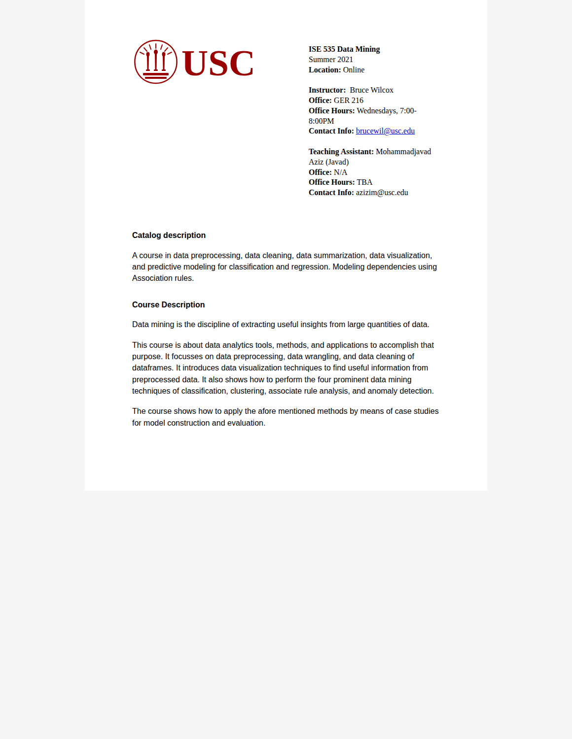USC
ISE 535 Data Mining
Summer 2021
Location: Online
Instructor: Bruce Wilcox
Office: GER 216
Office Hours: Wednesdays, 7:00-8:00PM
Contact Info: brucewil@usc.edu
Teaching Assistant: Mohammadjavad Aziz (Javad)
Office: N/A
Office Hours: TBA
Contact Info: azizim@usc.edu
Catalog description
A course in data preprocessing, data cleaning, data summarization, data visualization, and predictive modeling for classification and regression. Modeling dependencies using Association rules.
Course Description
Data mining is the discipline of extracting useful insights from large quantities of data.
This course is about data analytics tools, methods, and applications to accomplish that purpose. It focusses on data preprocessing, data wrangling, and data cleaning of dataframes. It introduces data visualization techniques to find useful information from preprocessed data. It also shows how to perform the four prominent data mining techniques of classification, clustering, associate rule analysis, and anomaly detection.
The course shows how to apply the afore mentioned methods by means of case studies for model construction and evaluation.